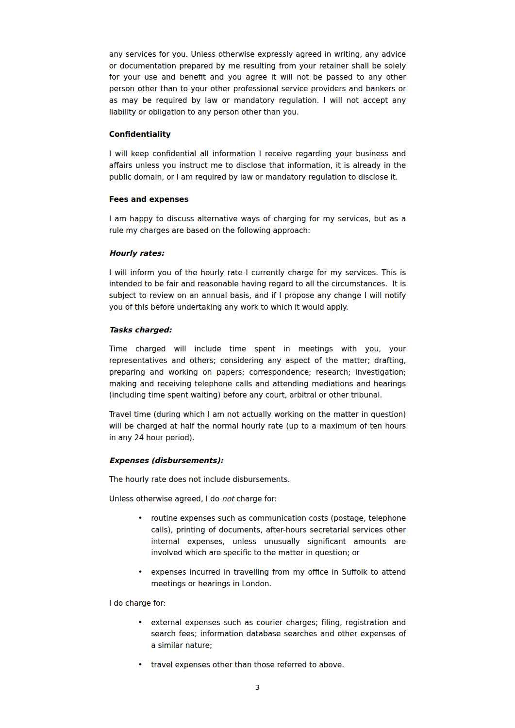any services for you. Unless otherwise expressly agreed in writing, any advice or documentation prepared by me resulting from your retainer shall be solely for your use and benefit and you agree it will not be passed to any other person other than to your other professional service providers and bankers or as may be required by law or mandatory regulation. I will not accept any liability or obligation to any person other than you.
Confidentiality
I will keep confidential all information I receive regarding your business and affairs unless you instruct me to disclose that information, it is already in the public domain, or I am required by law or mandatory regulation to disclose it.
Fees and expenses
I am happy to discuss alternative ways of charging for my services, but as a rule my charges are based on the following approach:
Hourly rates:
I will inform you of the hourly rate I currently charge for my services. This is intended to be fair and reasonable having regard to all the circumstances. It is subject to review on an annual basis, and if I propose any change I will notify you of this before undertaking any work to which it would apply.
Tasks charged:
Time charged will include time spent in meetings with you, your representatives and others; considering any aspect of the matter; drafting, preparing and working on papers; correspondence; research; investigation; making and receiving telephone calls and attending mediations and hearings (including time spent waiting) before any court, arbitral or other tribunal.
Travel time (during which I am not actually working on the matter in question) will be charged at half the normal hourly rate (up to a maximum of ten hours in any 24 hour period).
Expenses (disbursements):
The hourly rate does not include disbursements.
Unless otherwise agreed, I do not charge for:
routine expenses such as communication costs (postage, telephone calls), printing of documents, after-hours secretarial services other internal expenses, unless unusually significant amounts are involved which are specific to the matter in question; or
expenses incurred in travelling from my office in Suffolk to attend meetings or hearings in London.
I do charge for:
external expenses such as courier charges; filing, registration and search fees; information database searches and other expenses of a similar nature;
travel expenses other than those referred to above.
3